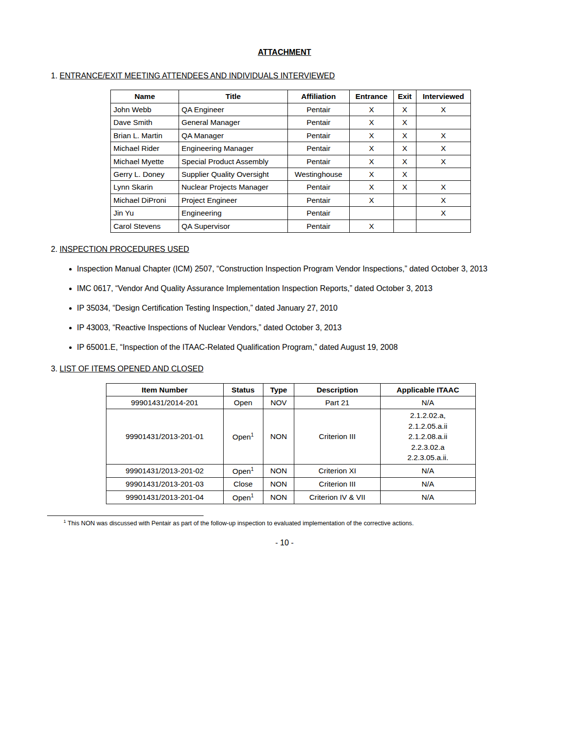ATTACHMENT
ENTRANCE/EXIT MEETING ATTENDEES AND INDIVIDUALS INTERVIEWED
| Name | Title | Affiliation | Entrance | Exit | Interviewed |
| --- | --- | --- | --- | --- | --- |
| John Webb | QA Engineer | Pentair | X | X | X |
| Dave Smith | General Manager | Pentair | X | X | |
| Brian L. Martin | QA Manager | Pentair | X | X | X |
| Michael Rider | Engineering Manager | Pentair | X | X | X |
| Michael Myette | Special Product Assembly | Pentair | X | X | X |
| Gerry L. Doney | Supplier Quality Oversight | Westinghouse | X | X | |
| Lynn Skarin | Nuclear Projects Manager | Pentair | X | X | X |
| Michael DiProni | Project Engineer | Pentair | X | | X |
| Jin Yu | Engineering | Pentair | | | X |
| Carol Stevens | QA Supervisor | Pentair | X | | |
INSPECTION PROCEDURES USED
Inspection Manual Chapter (ICM) 2507, “Construction Inspection Program Vendor Inspections,” dated October 3, 2013
IMC 0617, “Vendor And Quality Assurance Implementation Inspection Reports,” dated October 3, 2013
IP 35034, “Design Certification Testing Inspection,” dated January 27, 2010
IP 43003, “Reactive Inspections of Nuclear Vendors,” dated October 3, 2013
IP 65001.E, “Inspection of the ITAAC-Related Qualification Program,” dated August 19, 2008
LIST OF ITEMS OPENED AND CLOSED
| Item Number | Status | Type | Description | Applicable ITAAC |
| --- | --- | --- | --- | --- |
| 99901431/2014-201 | Open | NOV | Part 21 | N/A |
| 99901431/2013-201-01 | Open 1 | NON | Criterion III | 2.1.2.02.a, 2.1.2.05.a.ii 2.1.2.08.a.ii 2.2.3.02.a 2.2.3.05.a.ii. |
| 99901431/2013-201-02 | Open 1 | NON | Criterion XI | N/A |
| 99901431/2013-201-03 | Close | NON | Criterion III | N/A |
| 99901431/2013-201-04 | Open 1 | NON | Criterion IV & VII | N/A |
1 This NON was discussed with Pentair as part of the follow-up inspection to evaluated implementation of the corrective actions.
- 10 -